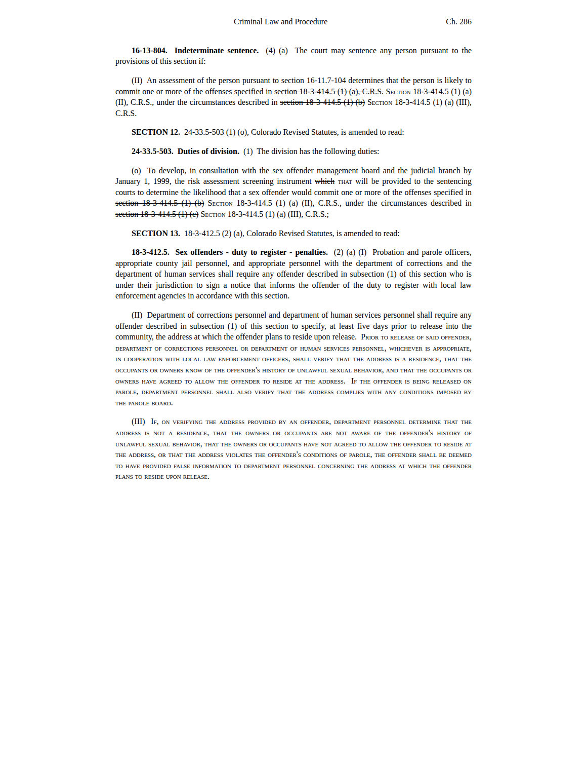Criminal Law and Procedure
Ch. 286
16-13-804. Indeterminate sentence. (4) (a) The court may sentence any person pursuant to the provisions of this section if:
(II) An assessment of the person pursuant to section 16-11.7-104 determines that the person is likely to commit one or more of the offenses specified in section 18-3-414.5 (1) (a), C.R.S. Section 18-3-414.5 (1) (a) (II), C.R.S., under the circumstances described in section 18-3-414.5 (1) (b) Section 18-3-414.5 (1) (a) (III), C.R.S.
SECTION 12. 24-33.5-503 (1) (o), Colorado Revised Statutes, is amended to read:
24-33.5-503. Duties of division. (1) The division has the following duties:
(o) To develop, in consultation with the sex offender management board and the judicial branch by January 1, 1999, the risk assessment screening instrument which that will be provided to the sentencing courts to determine the likelihood that a sex offender would commit one or more of the offenses specified in section 18-3-414.5 (1) (b) Section 18-3-414.5 (1) (a) (II), C.R.S., under the circumstances described in section 18-3-414.5 (1) (c) Section 18-3-414.5 (1) (a) (III), C.R.S.;
SECTION 13. 18-3-412.5 (2) (a), Colorado Revised Statutes, is amended to read:
18-3-412.5. Sex offenders - duty to register - penalties. (2) (a) (I) Probation and parole officers, appropriate county jail personnel, and appropriate personnel with the department of corrections and the department of human services shall require any offender described in subsection (1) of this section who is under their jurisdiction to sign a notice that informs the offender of the duty to register with local law enforcement agencies in accordance with this section.
(II) Department of corrections personnel and department of human services personnel shall require any offender described in subsection (1) of this section to specify, at least five days prior to release into the community, the address at which the offender plans to reside upon release. Prior to release of said offender, department of corrections personnel or department of human services personnel, whichever is appropriate, in cooperation with local law enforcement officers, shall verify that the address is a residence, that the occupants or owners know of the offender's history of unlawful sexual behavior, and that the occupants or owners have agreed to allow the offender to reside at the address. If the offender is being released on parole, department personnel shall also verify that the address complies with any conditions imposed by the parole board.
(III) If, on verifying the address provided by an offender, department personnel determine that the address is not a residence, that the owners or occupants are not aware of the offender's history of unlawful sexual behavior, that the owners or occupants have not agreed to allow the offender to reside at the address, or that the address violates the offender's conditions of parole, the offender shall be deemed to have provided false information to department personnel concerning the address at which the offender plans to reside upon release.